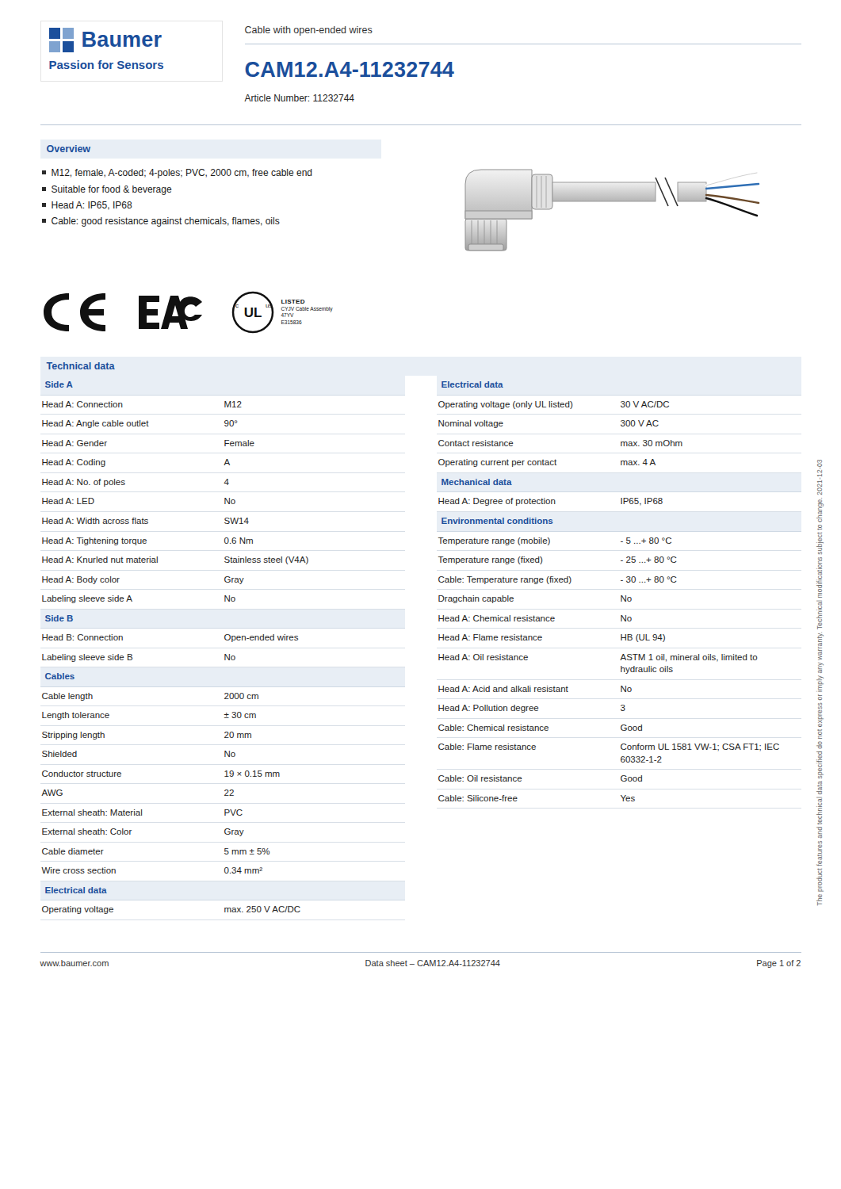Baumer
Passion for Sensors
Cable with open-ended wires
CAM12.A4-11232744
Article Number: 11232744
Overview
M12, female, A-coded; 4-poles; PVC, 2000 cm, free cable end
Suitable for food & beverage
Head A: IP65, IP68
Cable: good resistance against chemicals, flames, oils
UL c us
LISTED
CYJV Cable Assembly
47YV
E315836
Technical data
| Side A |
| Head A: Connection | M12 |
| Head A: Angle cable outlet | 90° |
| Head A: Gender | Female |
| Head A: Coding | A |
| Head A: No. of poles | 4 |
| Head A: LED | No |
| Head A: Width across flats | SW14 |
| Head A: Tightening torque | 0.6 Nm |
| Head A: Knurled nut material | Stainless steel (V4A) |
| Head A: Body color | Gray |
| Labeling sleeve side A | No |
| Side B |
| Head B: Connection | Open-ended wires |
| Labeling sleeve side B | No |
| Cables |
| Cable length | 2000 cm |
| Length tolerance | ± 30 cm |
| Stripping length | 20 mm |
| Shielded | No |
| Conductor structure | 19 × 0.15 mm |
| AWG | 22 |
| External sheath: Material | PVC |
| External sheath: Color | Gray |
| Cable diameter | 5 mm ± 5% |
| Wire cross section | 0.34 mm² |
| Electrical data |
| Operating voltage | max. 250 V AC/DC |
| Electrical data |
| Operating voltage (only UL listed) | 30 V AC/DC |
| Nominal voltage | 300 V AC |
| Contact resistance | max. 30 mOhm |
| Operating current per contact | max. 4 A |
| Mechanical data |
| Head A: Degree of protection | IP65, IP68 |
| Environmental conditions |
| Temperature range (mobile) | - 5 ...+ 80 °C |
| Temperature range (fixed) | - 25 ...+ 80 °C |
| Cable: Temperature range (fixed) | - 30 ...+ 80 °C |
| Dragchain capable | No |
| Head A: Chemical resistance | No |
| Head A: Flame resistance | HB (UL 94) |
| Head A: Oil resistance | ASTM 1 oil, mineral oils, limited to hydraulic oils |
| Head A: Acid and alkali resistant | No |
| Head A: Pollution degree | 3 |
| Cable: Chemical resistance | Good |
| Cable: Flame resistance | Conform UL 1581 VW-1; CSA FT1; IEC 60332-1-2 |
| Cable: Oil resistance | Good |
| Cable: Silicone-free | Yes |
The product features and technical data specified do not express or imply any warranty. Technical modifications subject to change. 2021-12-03
www.baumer.com
Data sheet – CAM12.A4-11232744
Page 1 of 2